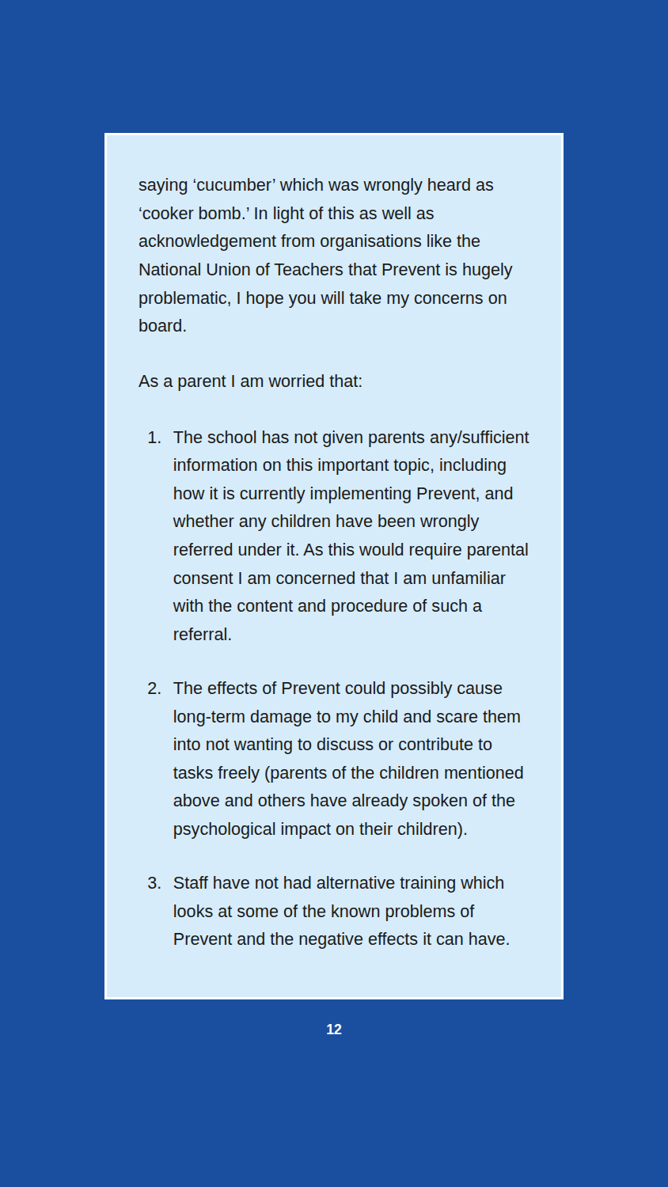saying ‘cucumber’ which was wrongly heard as ‘cooker bomb.’ In light of this as well as acknowledgement from organisations like the National Union of Teachers that Prevent is hugely problematic, I hope you will take my concerns on board.
As a parent I am worried that:
The school has not given parents any/sufficient information on this important topic, including how it is currently implementing Prevent, and whether any children have been wrongly referred under it. As this would require parental consent I am concerned that I am unfamiliar with the content and procedure of such a referral.
The effects of Prevent could possibly cause long-term damage to my child and scare them into not wanting to discuss or contribute to tasks freely (parents of the children mentioned above and others have already spoken of the psychological impact on their children).
Staff have not had alternative training which looks at some of the known problems of Prevent and the negative effects it can have.
12